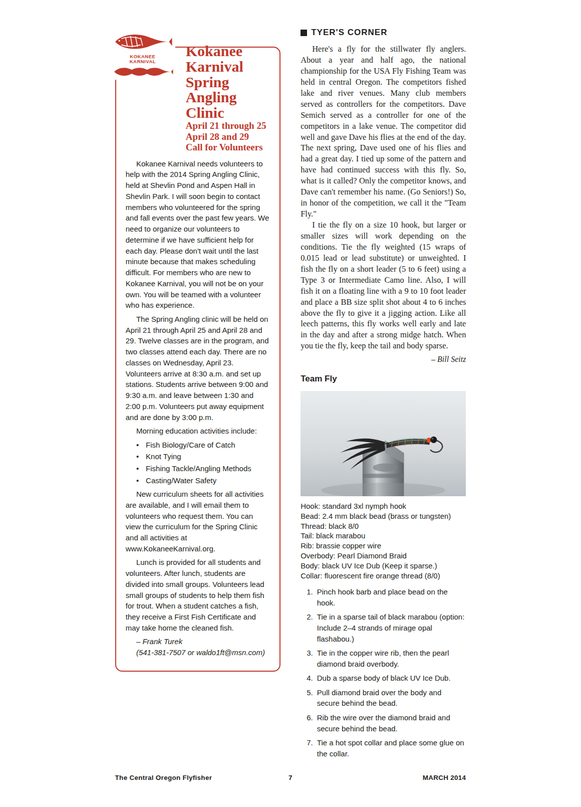KOKANEE
KARNIVAL
Kokanee Karnival
Spring Angling Clinic
April 21 through 25
April 28 and 29
Call for Volunteers
Kokanee Karnival needs volunteers to help with the 2014 Spring Angling Clinic, held at Shevlin Pond and Aspen Hall in Shevlin Park. I will soon begin to contact members who volunteered for the spring and fall events over the past few years. We need to organize our volunteers to determine if we have sufficient help for each day. Please don't wait until the last minute because that makes scheduling difficult. For members who are new to Kokanee Karnival, you will not be on your own. You will be teamed with a volunteer who has experience.
The Spring Angling clinic will be held on April 21 through April 25 and April 28 and 29. Twelve classes are in the program, and two classes attend each day. There are no classes on Wednesday, April 23. Volunteers arrive at 8:30 a.m. and set up stations. Students arrive between 9:00 and 9:30 a.m. and leave between 1:30 and 2:00 p.m. Volunteers put away equipment and are done by 3:00 p.m.
Morning education activities include:
Fish Biology/Care of Catch
Knot Tying
Fishing Tackle/Angling Methods
Casting/Water Safety
New curriculum sheets for all activities are available, and I will email them to volunteers who request them. You can view the curriculum for the Spring Clinic and all activities at www.KokaneeKarnival.org.
Lunch is provided for all students and volunteers. After lunch, students are divided into small groups. Volunteers lead small groups of students to help them fish for trout. When a student catches a fish, they receive a First Fish Certificate and may take home the cleaned fish.
– Frank Turek(541-381-7507 or waldo1ft@msn.com)
Tyer's Corner
Here's a fly for the stillwater fly anglers. About a year and half ago, the national championship for the USA Fly Fishing Team was held in central Oregon. The competitors fished lake and river venues. Many club members served as controllers for the competitors. Dave Semich served as a controller for one of the competitors in a lake venue. The competitor did well and gave Dave his flies at the end of the day. The next spring, Dave used one of his flies and had a great day. I tied up some of the pattern and have had continued success with this fly. So, what is it called? Only the competitor knows, and Dave can't remember his name. (Go Seniors!) So, in honor of the competition, we call it the "Team Fly."
I tie the fly on a size 10 hook, but larger or smaller sizes will work depending on the conditions. Tie the fly weighted (15 wraps of 0.015 lead or lead substitute) or unweighted. I fish the fly on a short leader (5 to 6 feet) using a Type 3 or Intermediate Camo line. Also, I will fish it on a floating line with a 9 to 10 foot leader and place a BB size split shot about 4 to 6 inches above the fly to give it a jigging action. Like all leech patterns, this fly works well early and late in the day and after a strong midge hatch. When you tie the fly, keep the tail and body sparse.
– Bill Seitz
Team Fly
Hook: standard 3xl nymph hook
Bead: 2.4 mm black bead (brass or tungsten)
Thread: black 8/0
Tail: black marabou
Rib: brassie copper wire
Overbody: Pearl Diamond Braid
Body: black UV Ice Dub (Keep it sparse.)
Collar: fluorescent fire orange thread (8/0)
Pinch hook barb and place bead on the hook.
Tie in a sparse tail of black marabou (option: Include 2–4 strands of mirage opal flashabou.)
Tie in the copper wire rib, then the pearl diamond braid overbody.
Dub a sparse body of black UV Ice Dub.
Pull diamond braid over the body and secure behind the bead.
Rib the wire over the diamond braid and secure behind the bead.
Tie a hot spot collar and place some glue on the collar.
The Central Oregon Flyfisher
7
MARCH 2014